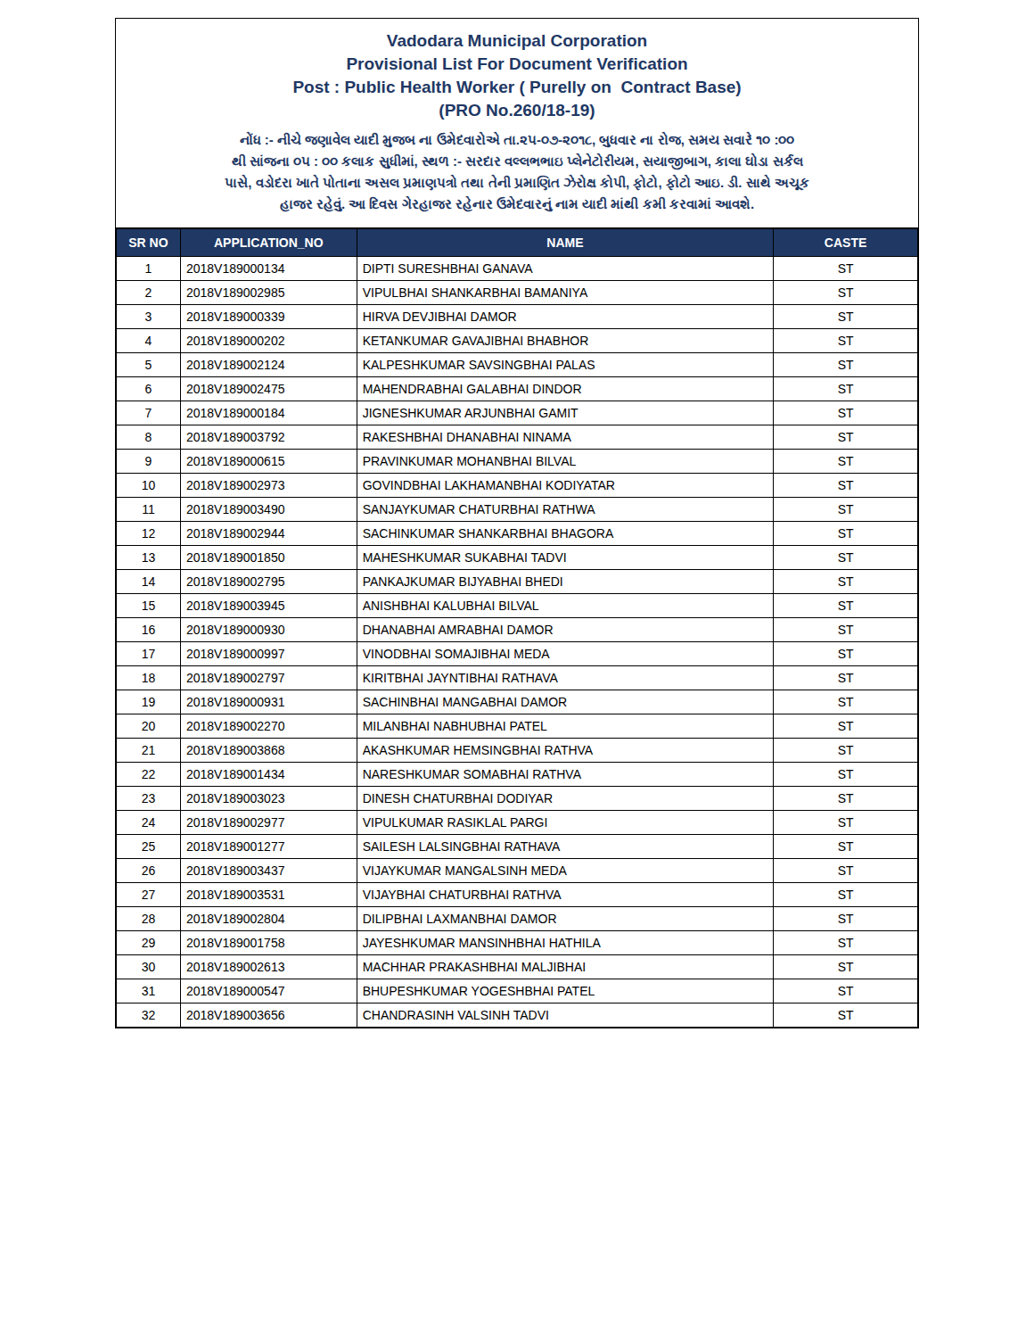Vadodara Municipal Corporation
Provisional List For Document Verification
Post : Public Health Worker ( Purelly on Contract Base)
(PRO No.260/18-19)
નોંધ :- નીચે જણાવેલ યાદી મુજબ ના ઉમેદવારોએ તા.૨૫-૦૭-૨૦૧૮, બુધવાર ના રોજ, સમય સવારે ૧૦ :૦૦
થી સાંજના ૦૫ : ૦૦ કલાક સુધીમાં, સ્થળ :- સરદાર વલ્લભભાઇ પ્લેનેટોરીયમ, સયાજીબાગ, કાલા ઘોડા સર્કલ
પાસે, વડોદરા ખાતે પોતાના અસલ પ્રમાણપત્રો તથા તેની પ્રમાણિત ઝેરોક્ષ કોપી, ફોટો, ફોટો આઇ. ડી. સાથે અચૂક
હાજર રહેવું. આ દિવસ ગેરહાજર રહેનાર ઉમેદવારનું નામ યાદી માંથી કમી કરવામાં આવશે.
| SR NO | APPLICATION_NO | NAME | CASTE |
| --- | --- | --- | --- |
| 1 | 2018V189000134 | DIPTI SURESHBHAI GANAVA | ST |
| 2 | 2018V189002985 | VIPULBHAI SHANKARBHAI BAMANIYA | ST |
| 3 | 2018V189000339 | HIRVA DEVJIBHAI DAMOR | ST |
| 4 | 2018V189000202 | KETANKUMAR GAVAJIBHAI BHABHOR | ST |
| 5 | 2018V189002124 | KALPESHKUMAR SAVSINGBHAI PALAS | ST |
| 6 | 2018V189002475 | MAHENDRABHAI GALABHAI DINDOR | ST |
| 7 | 2018V189000184 | JIGNESHKUMAR ARJUNBHAI GAMIT | ST |
| 8 | 2018V189003792 | RAKESHBHAI DHANABHAI NINAMA | ST |
| 9 | 2018V189000615 | PRAVINKUMAR MOHANBHAI BILVAL | ST |
| 10 | 2018V189002973 | GOVINDBHAI LAKHAMANBHAI KODIYATAR | ST |
| 11 | 2018V189003490 | SANJAYKUMAR CHATURBHAI RATHWA | ST |
| 12 | 2018V189002944 | SACHINKUMAR SHANKARBHAI BHAGORA | ST |
| 13 | 2018V189001850 | MAHESHKUMAR SUKABHAI TADVI | ST |
| 14 | 2018V189002795 | PANKAJKUMAR BIJYABHAI BHEDI | ST |
| 15 | 2018V189003945 | ANISHBHAI KALUBHAI BILVAL | ST |
| 16 | 2018V189000930 | DHANABHAI AMRABHAI DAMOR | ST |
| 17 | 2018V189000997 | VINODBHAI SOMAJIBHAI MEDA | ST |
| 18 | 2018V189002797 | KIRITBHAI JAYNTIBHAI RATHAVA | ST |
| 19 | 2018V189000931 | SACHINBHAI MANGABHAI DAMOR | ST |
| 20 | 2018V189002270 | MILANBHAI NABHUBHAI PATEL | ST |
| 21 | 2018V189003868 | AKASHKUMAR HEMSINGBHAI RATHVA | ST |
| 22 | 2018V189001434 | NARESHKUMAR SOMABHAI RATHVA | ST |
| 23 | 2018V189003023 | DINESH CHATURBHAI DODIYAR | ST |
| 24 | 2018V189002977 | VIPULKUMAR RASIKLAL PARGI | ST |
| 25 | 2018V189001277 | SAILESH LALSINGBHAI RATHAVA | ST |
| 26 | 2018V189003437 | VIJAYKUMAR MANGALSINH MEDA | ST |
| 27 | 2018V189003531 | VIJAYBHAI CHATURBHAI RATHVA | ST |
| 28 | 2018V189002804 | DILIPBHAI LAXMANBHAI DAMOR | ST |
| 29 | 2018V189001758 | JAYESHKUMAR MANSINHBHAI HATHILA | ST |
| 30 | 2018V189002613 | MACHHAR PRAKASHBHAI MALJIBHAI | ST |
| 31 | 2018V189000547 | BHUPESHKUMAR YOGESHBHAI PATEL | ST |
| 32 | 2018V189003656 | CHANDRASINH VALSINH TADVI | ST |